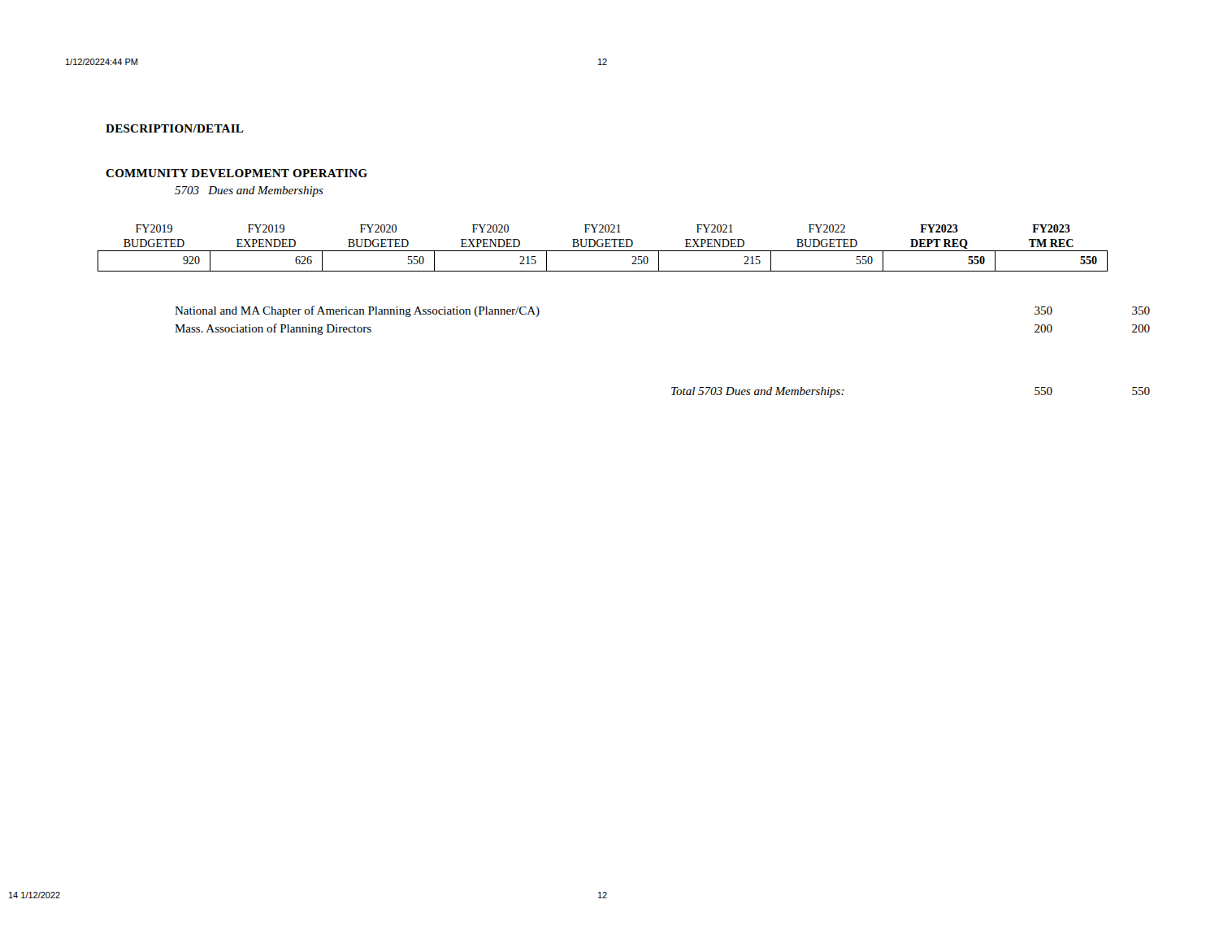1/12/20224:44 PM 12
DESCRIPTION/DETAIL
COMMUNITY DEVELOPMENT OPERATING
5703 Dues and Memberships
| FY2019 BUDGETED | FY2019 EXPENDED | FY2020 BUDGETED | FY2020 EXPENDED | FY2021 BUDGETED | FY2021 EXPENDED | FY2022 BUDGETED | FY2023 DEPT REQ | FY2023 TM REC |
| --- | --- | --- | --- | --- | --- | --- | --- | --- |
| 920 | 626 | 550 | 215 | 250 | 215 | 550 | 550 | 550 |
National and MA Chapter of American Planning Association (Planner/CA) 350 350
Mass. Association of Planning Directors 200 200
Total 5703 Dues and Memberships: 550 550
14 1/12/2022 12